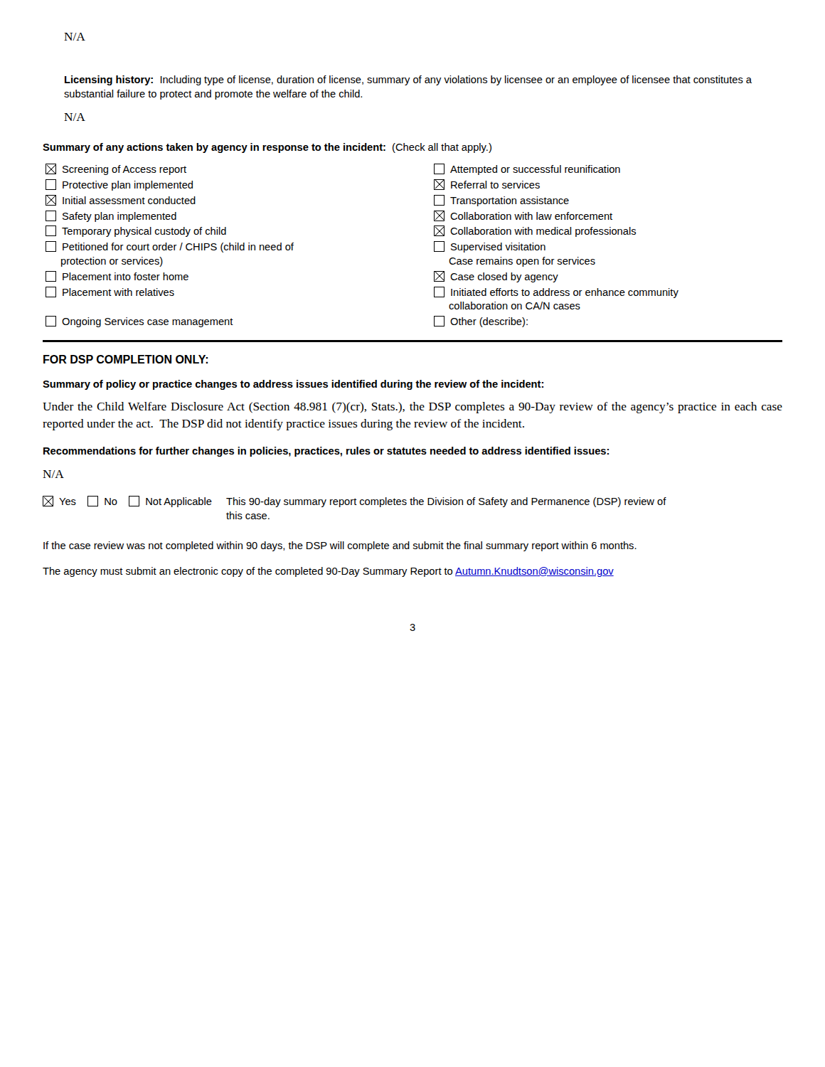N/A
Licensing history: Including type of license, duration of license, summary of any violations by licensee or an employee of licensee that constitutes a substantial failure to protect and promote the welfare of the child.
N/A
Summary of any actions taken by agency in response to the incident: (Check all that apply.)
| Screening of Access report | Attempted or successful reunification |
| Protective plan implemented | Referral to services |
| Initial assessment conducted | Transportation assistance |
| Safety plan implemented | Collaboration with law enforcement |
| Temporary physical custody of child | Collaboration with medical professionals |
| Petitioned for court order / CHIPS (child in need of protection or services) | Supervised visitation Case remains open for services |
| Placement into foster home | Case closed by agency |
| Placement with relatives | Initiated efforts to address or enhance community collaboration on CA/N cases |
| Ongoing Services case management | Other (describe): |
FOR DSP COMPLETION ONLY:
Summary of policy or practice changes to address issues identified during the review of the incident:
Under the Child Welfare Disclosure Act (Section 48.981 (7)(cr), Stats.), the DSP completes a 90-Day review of the agency’s practice in each case reported under the act. The DSP did not identify practice issues during the review of the incident.
Recommendations for further changes in policies, practices, rules or statutes needed to address identified issues:
N/A
Yes No Not Applicable
This 90-day summary report completes the Division of Safety and Permanence (DSP) review of this case.
If the case review was not completed within 90 days, the DSP will complete and submit the final summary report within 6 months.
The agency must submit an electronic copy of the completed 90-Day Summary Report to Autumn.Knudtson@wisconsin.gov
3